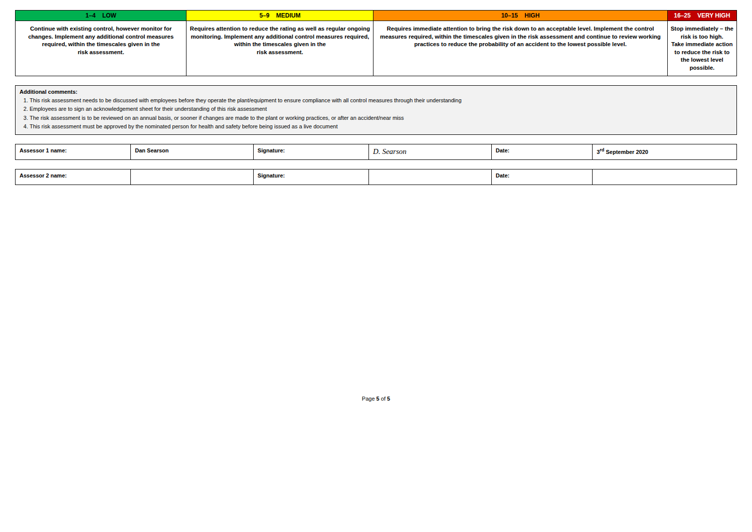| 1–4 LOW | 5–9 MEDIUM | 10–15 HIGH | 16–25 VERY HIGH |
| Continue with existing control, however monitor for changes. Implement any additional control measures required, within the timescales given in the risk assessment. | Requires attention to reduce the rating as well as regular ongoing monitoring. Implement any additional control measures required, within the timescales given in the risk assessment. | Requires immediate attention to bring the risk down to an acceptable level. Implement the control measures required, within the timescales given in the risk assessment and continue to review working practices to reduce the probability of an accident to the lowest possible level. | Stop immediately – the risk is too high. Take immediate action to reduce the risk to the lowest level possible. |
| Additional comments: This risk assessment needs to be discussed with employees before they operate the plant/equipment to ensure compliance with all control measures through their understanding Employees are to sign an acknowledgement sheet for their understanding of this risk assessment The risk assessment is to be reviewed on an annual basis, or sooner if changes are made to the plant or working practices, or after an accident/near miss This risk assessment must be approved by the nominated person for health and safety before being issued as a live document |
| Assessor 1 name: | Dan Searson | Signature: | D. Searson | Date: | 3 rd September 2020 |
| Assessor 2 name: | | Signature: | | Date: | |
Page 5 of 5